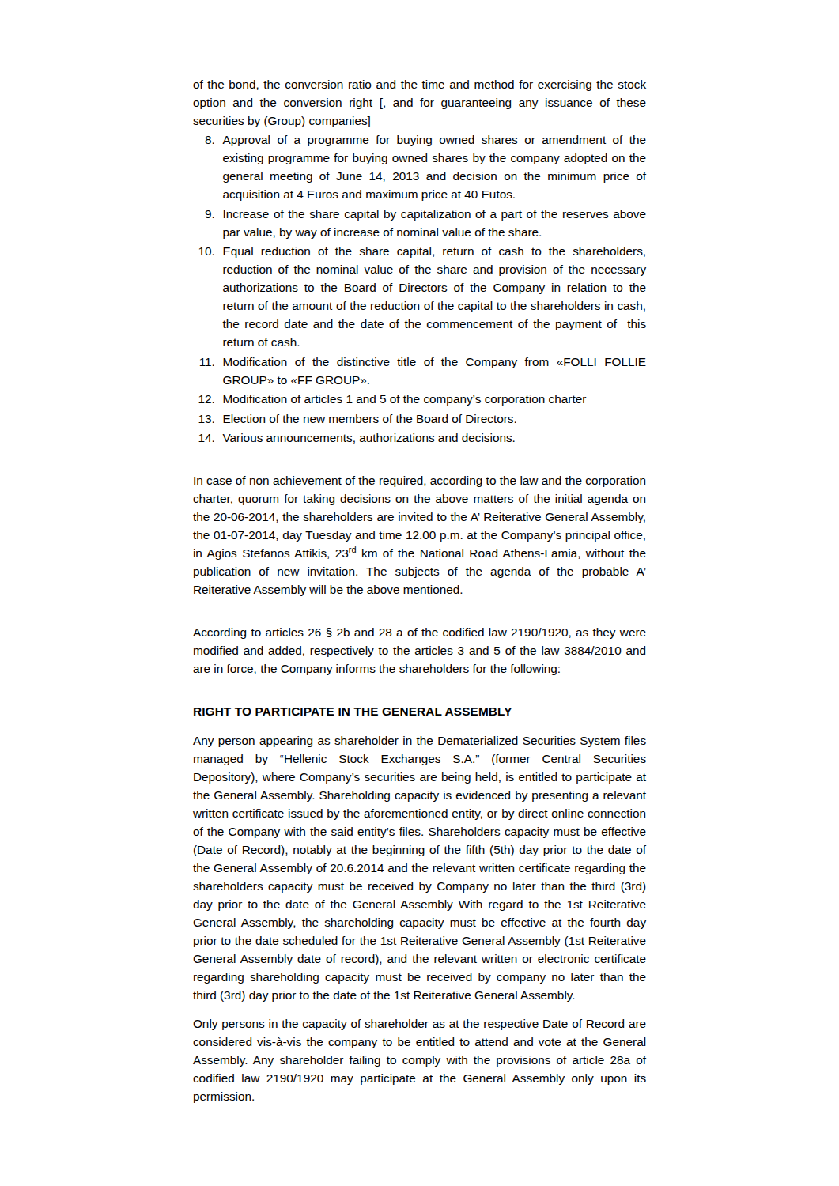of the bond, the conversion ratio and the time and method for exercising the stock option and the conversion right [, and for guaranteeing any issuance of these securities by (Group) companies]
Approval of a programme for buying owned shares or amendment of the existing programme for buying owned shares by the company adopted on the general meeting of June 14, 2013 and decision on the minimum price of acquisition at 4 Euros and maximum price at 40 Eutos.
Increase of the share capital by capitalization of a part of the reserves above par value, by way of increase of nominal value of the share.
Equal reduction of the share capital, return of cash to the shareholders, reduction of the nominal value of the share and provision of the necessary authorizations to the Board of Directors of the Company in relation to the return of the amount of the reduction of the capital to the shareholders in cash, the record date and the date of the commencement of the payment of this return of cash.
Modification of the distinctive title of the Company from «FOLLI FOLLIE GROUP» to «FF GROUP».
Modification of articles 1 and 5 of the company’s corporation charter
Election of the new members of the Board of Directors.
Various announcements, authorizations and decisions.
In case of non achievement of the required, according to the law and the corporation charter, quorum for taking decisions on the above matters of the initial agenda on the 20-06-2014, the shareholders are invited to the A’ Reiterative General Assembly, the 01-07-2014, day Tuesday and time 12.00 p.m. at the Company’s principal office, in Agios Stefanos Attikis, 23rd km of the National Road Athens-Lamia, without the publication of new invitation. The subjects of the agenda of the probable A’ Reiterative Assembly will be the above mentioned.
According to articles 26 § 2b and 28 a of the codified law 2190/1920, as they were modified and added, respectively to the articles 3 and 5 of the law 3884/2010 and are in force, the Company informs the shareholders for the following:
Right to participate in the general assembly
Any person appearing as shareholder in the Dematerialized Securities System files managed by “Hellenic Stock Exchanges S.A.” (former Central Securities Depository), where Company’s securities are being held, is entitled to participate at the General Assembly. Shareholding capacity is evidenced by presenting a relevant written certificate issued by the aforementioned entity, or by direct online connection of the Company with the said entity’s files. Shareholders capacity must be effective (Date of Record), notably at the beginning of the fifth (5th) day prior to the date of the General Assembly of 20.6.2014 and the relevant written certificate regarding the shareholders capacity must be received by Company no later than the third (3rd) day prior to the date of the General Assembly With regard to the 1st Reiterative General Assembly, the shareholding capacity must be effective at the fourth day prior to the date scheduled for the 1st Reiterative General Assembly (1st Reiterative General Assembly date of record), and the relevant written or electronic certificate regarding shareholding capacity must be received by company no later than the third (3rd) day prior to the date of the 1st Reiterative General Assembly.
Only persons in the capacity of shareholder as at the respective Date of Record are considered vis-à-vis the company to be entitled to attend and vote at the General Assembly. Any shareholder failing to comply with the provisions of article 28a of codified law 2190/1920 may participate at the General Assembly only upon its permission.